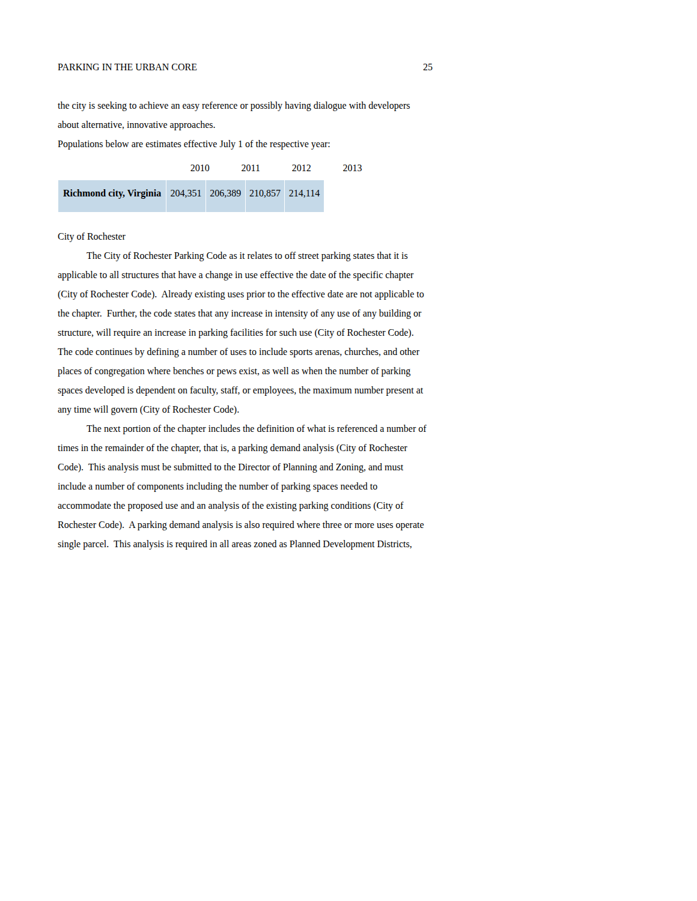Parking in the Urban Core 25
the city is seeking to achieve an easy reference or possibly having dialogue with developers about alternative, innovative approaches.
Populations below are estimates effective July 1 of the respective year:
2010 2011 2012 2013
| Richmond city, Virginia | 204,351 | 206,389 | 210,857 | 214,114 |
City of Rochester
The City of Rochester Parking Code as it relates to off street parking states that it is applicable to all structures that have a change in use effective the date of the specific chapter (City of Rochester Code). Already existing uses prior to the effective date are not applicable to the chapter. Further, the code states that any increase in intensity of any use of any building or structure, will require an increase in parking facilities for such use (City of Rochester Code). The code continues by defining a number of uses to include sports arenas, churches, and other places of congregation where benches or pews exist, as well as when the number of parking spaces developed is dependent on faculty, staff, or employees, the maximum number present at any time will govern (City of Rochester Code).
The next portion of the chapter includes the definition of what is referenced a number of times in the remainder of the chapter, that is, a parking demand analysis (City of Rochester Code). This analysis must be submitted to the Director of Planning and Zoning, and must include a number of components including the number of parking spaces needed to accommodate the proposed use and an analysis of the existing parking conditions (City of Rochester Code). A parking demand analysis is also required where three or more uses operate single parcel. This analysis is required in all areas zoned as Planned Development Districts,